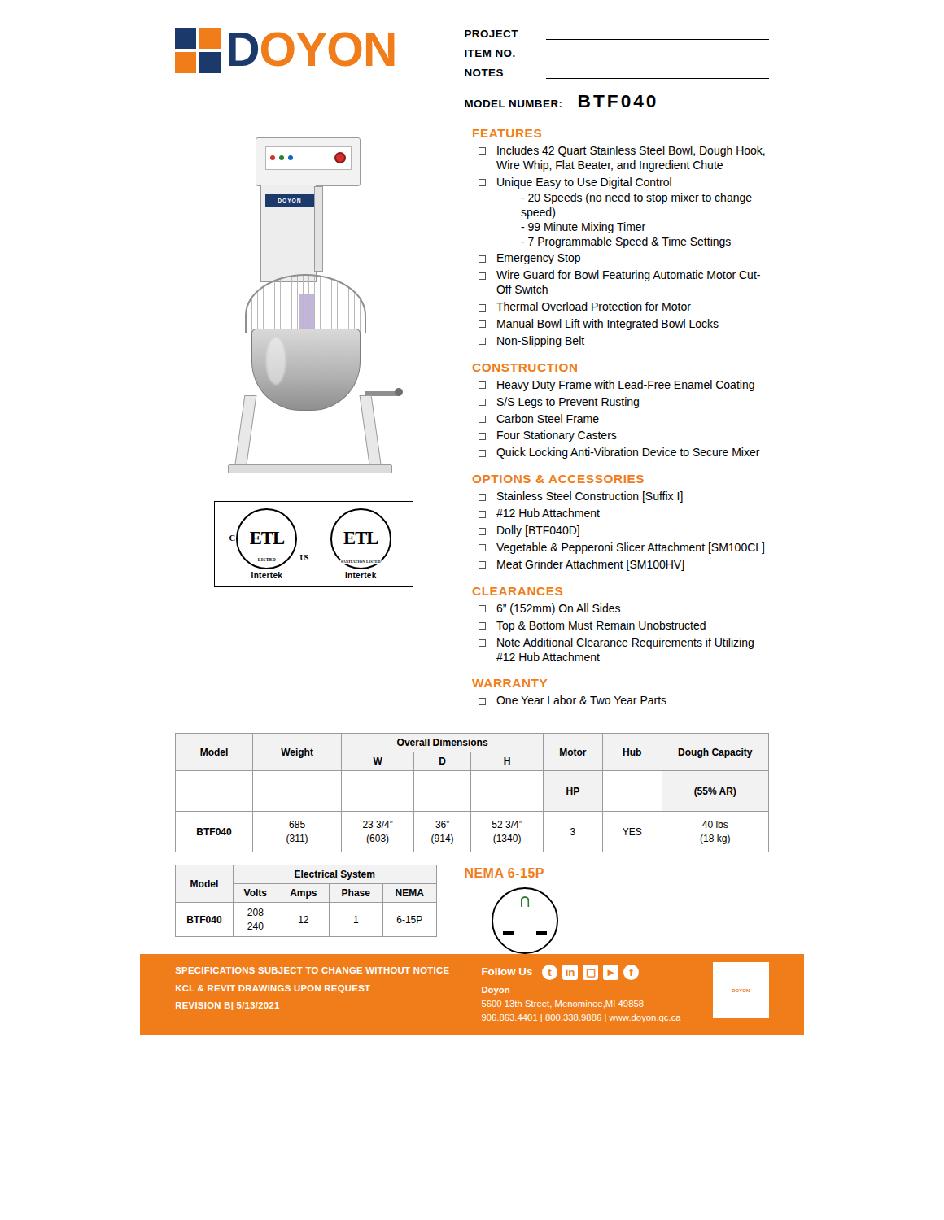DOYON
PROJECT
ITEM NO.
NOTES
MODEL NUMBER: BTF040
DOYON
C ETL US LISTED
Intertek
ETL SANITATION LISTED
Intertek
FEATURES
Includes 42 Quart Stainless Steel Bowl, Dough Hook, Wire Whip, Flat Beater, and Ingredient Chute
Unique Easy to Use Digital Control
- 20 Speeds (no need to stop mixer to change speed)
- 99 Minute Mixing Timer
- 7 Programmable Speed & Time Settings
Emergency Stop
Wire Guard for Bowl Featuring Automatic Motor Cut-Off Switch
Thermal Overload Protection for Motor
Manual Bowl Lift with Integrated Bowl Locks
Non-Slipping Belt
CONSTRUCTION
Heavy Duty Frame with Lead-Free Enamel Coating
S/S Legs to Prevent Rusting
Carbon Steel Frame
Four Stationary Casters
Quick Locking Anti-Vibration Device to Secure Mixer
OPTIONS & ACCESSORIES
Stainless Steel Construction [Suffix I]
#12 Hub Attachment
Dolly [BTF040D]
Vegetable & Pepperoni Slicer Attachment [SM100CL]
Meat Grinder Attachment [SM100HV]
CLEARANCES
6” (152mm) On All Sides
Top & Bottom Must Remain Unobstructed
Note Additional Clearance Requirements if Utilizing #12 Hub Attachment
WARRANTY
One Year Labor & Two Year Parts
| Model | Weight | Overall Dimensions | Motor | Hub | Dough Capacity |
| --- | --- | --- | --- | --- | --- |
| W | D | H |
| | | | | | HP | | (55% AR) |
| BTF040 | 685 (311) | 23 3/4” (603) | 36” (914) | 52 3/4” (1340) | 3 | YES | 40 lbs (18 kg) |
| Model | Electrical System |
| --- | --- |
| Volts | Amps | Phase | NEMA |
| BTF040 | 208 240 | 12 | 1 | 6-15P |
NEMA 6-15P
SPECIFICATIONS SUBJECT TO CHANGE WITHOUT NOTICE
KCL & REVIT DRAWINGS UPON REQUEST
REVISION B| 5/13/2021
Follow Us t in ▢ ► f
Doyon
5600 13th Street, Menominee,MI 49858
906.863.4401 | 800.338.9886 | www.doyon.qc.ca